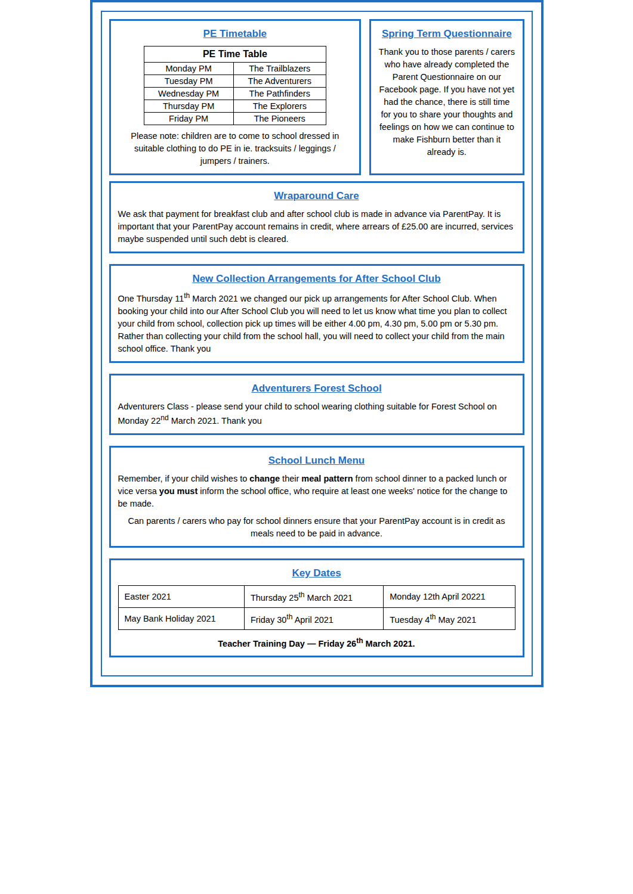PE Timetable
| PE Time Table |
| --- |
| Monday PM | The Trailblazers |
| Tuesday PM | The Adventurers |
| Wednesday PM | The Pathfinders |
| Thursday PM | The Explorers |
| Friday PM | The Pioneers |
Please note: children are to come to school dressed in suitable clothing to do PE in ie. tracksuits / leggings / jumpers / trainers.
Spring Term Questionnaire
Thank you to those parents / carers who have already completed the Parent Questionnaire on our Facebook page. If you have not yet had the chance, there is still time for you to share your thoughts and feelings on how we can continue to make Fishburn better than it already is.
Wraparound Care
We ask that payment for breakfast club and after school club is made in advance via ParentPay. It is important that your ParentPay account remains in credit, where arrears of £25.00 are incurred, services maybe suspended until such debt is cleared.
New Collection Arrangements for After School Club
One Thursday 11th March 2021 we changed our pick up arrangements for After School Club. When booking your child into our After School Club you will need to let us know what time you plan to collect your child from school, collection pick up times will be either 4.00 pm, 4.30 pm, 5.00 pm or 5.30 pm. Rather than collecting your child from the school hall, you will need to collect your child from the main school office. Thank you
Adventurers Forest School
Adventurers Class - please send your child to school wearing clothing suitable for Forest School on Monday 22nd March 2021. Thank you
School Lunch Menu
Remember, if your child wishes to change their meal pattern from school dinner to a packed lunch or vice versa you must inform the school office, who require at least one weeks' notice for the change to be made.
Can parents / carers who pay for school dinners ensure that your ParentPay account is in credit as meals need to be paid in advance.
Key Dates
| Easter 2021 | Thursday 25 th March 2021 | Monday 12th April 20221 |
| May Bank Holiday 2021 | Friday 30 th April 2021 | Tuesday 4 th May 2021 |
Teacher Training Day — Friday 26th March 2021.